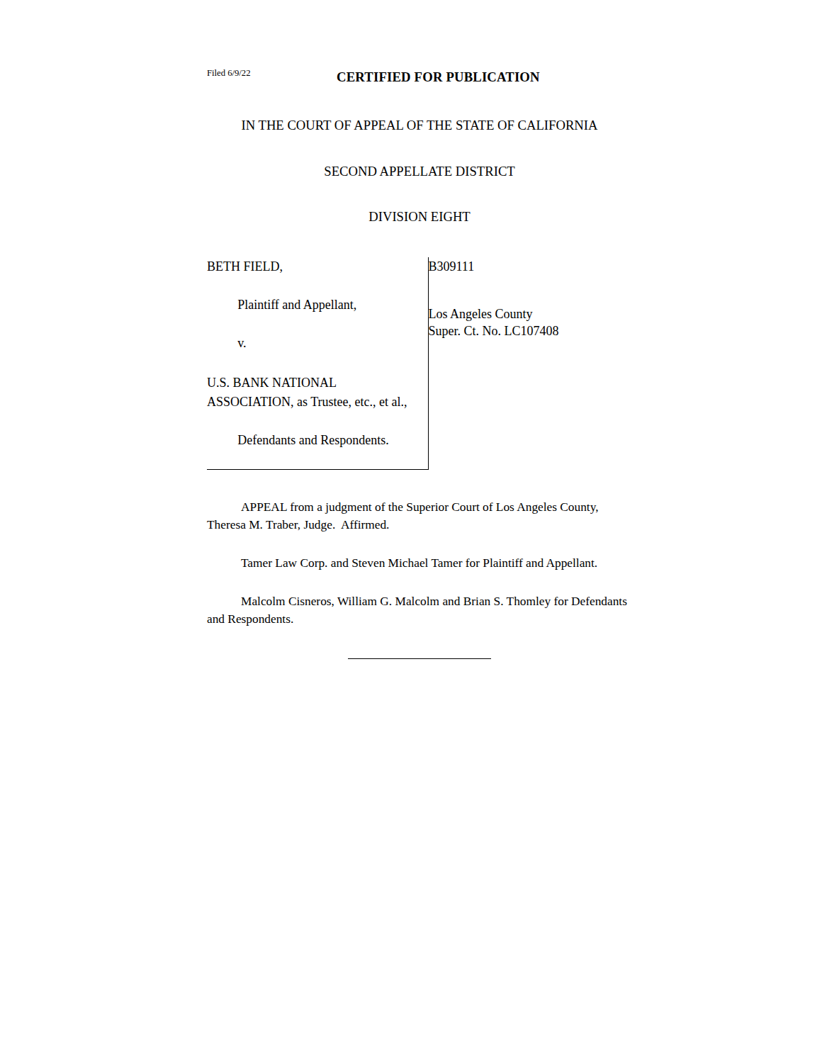Filed 6/9/22
CERTIFIED FOR PUBLICATION
IN THE COURT OF APPEAL OF THE STATE OF CALIFORNIA
SECOND APPELLATE DISTRICT
DIVISION EIGHT
| BETH FIELD, Plaintiff and Appellant, v. U.S. BANK NATIONAL ASSOCIATION, as Trustee, etc., et al., Defendants and Respondents. | B309111 Los Angeles County Super. Ct. No. LC107408 |
APPEAL from a judgment of the Superior Court of Los Angeles County, Theresa M. Traber, Judge. Affirmed.
Tamer Law Corp. and Steven Michael Tamer for Plaintiff and Appellant.
Malcolm Cisneros, William G. Malcolm and Brian S. Thomley for Defendants and Respondents.